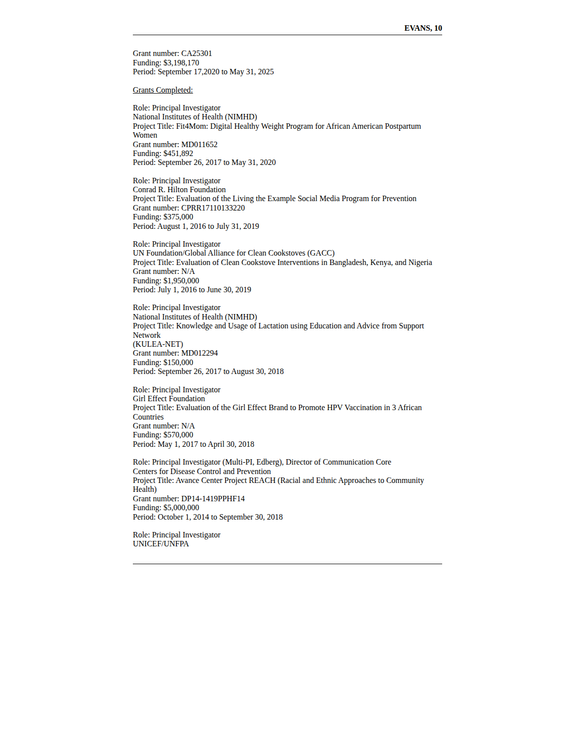EVANS, 10
Grant number: CA25301
Funding: $3,198,170
Period: September 17,2020 to May 31, 2025
Grants Completed:
Role: Principal Investigator
National Institutes of Health (NIMHD)
Project Title: Fit4Mom: Digital Healthy Weight Program for African American Postpartum Women
Grant number: MD011652
Funding: $451,892
Period: September 26, 2017 to May 31, 2020
Role: Principal Investigator
Conrad R. Hilton Foundation
Project Title: Evaluation of the Living the Example Social Media Program for Prevention
Grant number: CPRR17110133220
Funding: $375,000
Period: August 1, 2016 to July 31, 2019
Role: Principal Investigator
UN Foundation/Global Alliance for Clean Cookstoves (GACC)
Project Title: Evaluation of Clean Cookstove Interventions in Bangladesh, Kenya, and Nigeria
Grant number: N/A
Funding: $1,950,000
Period: July 1, 2016 to June 30, 2019
Role: Principal Investigator
National Institutes of Health (NIMHD)
Project Title: Knowledge and Usage of Lactation using Education and Advice from Support Network
(KULEA-NET)
Grant number: MD012294
Funding: $150,000
Period: September 26, 2017 to August 30, 2018
Role: Principal Investigator
Girl Effect Foundation
Project Title: Evaluation of the Girl Effect Brand to Promote HPV Vaccination in 3 African Countries
Grant number: N/A
Funding: $570,000
Period: May 1, 2017 to April 30, 2018
Role: Principal Investigator (Multi-PI, Edberg), Director of Communication Core
Centers for Disease Control and Prevention
Project Title: Avance Center Project REACH (Racial and Ethnic Approaches to Community Health)
Grant number: DP14-1419PPHF14
Funding: $5,000,000
Period: October 1, 2014 to September 30, 2018
Role: Principal Investigator
UNICEF/UNFPA